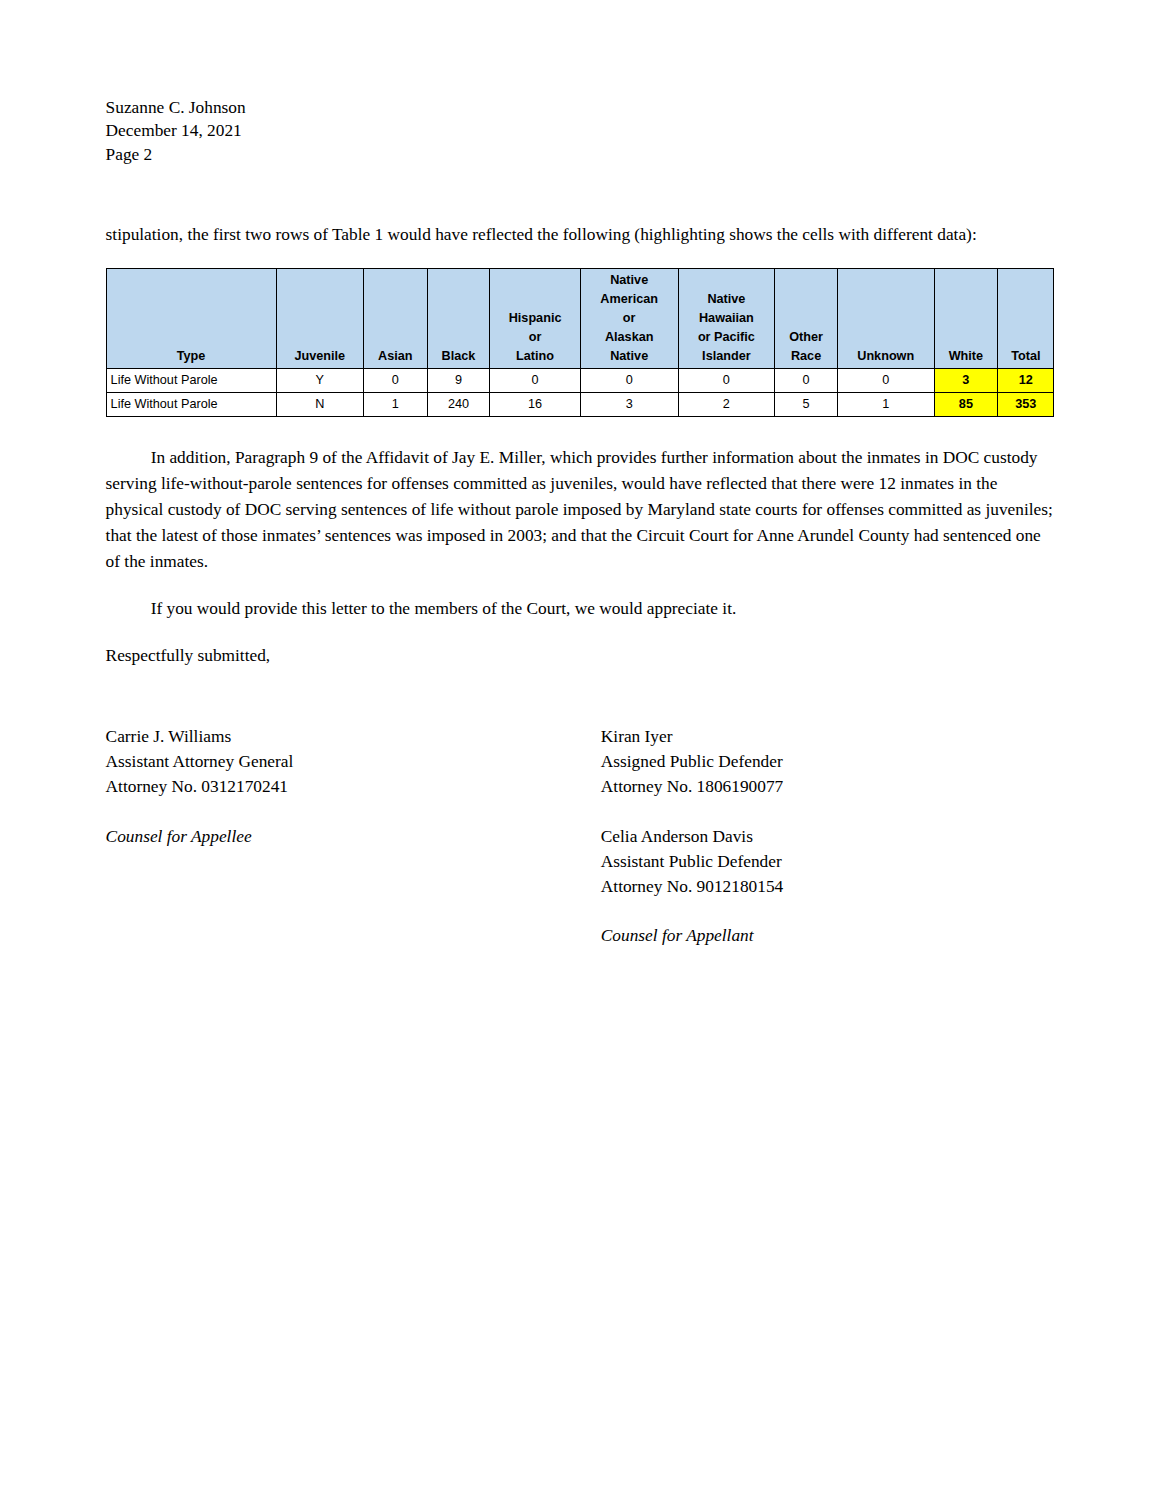Suzanne C. Johnson
December 14, 2021
Page 2
stipulation, the first two rows of Table 1 would have reflected the following (highlighting shows the cells with different data):
| Type | Juvenile | Asian | Black | Hispanic or Latino | Native American or Alaskan Native | Native Hawaiian or Pacific Islander | Other Race | Unknown | White | Total |
| --- | --- | --- | --- | --- | --- | --- | --- | --- | --- | --- |
| Life Without Parole | Y | 0 | 9 | 0 | 0 | 0 | 0 | 0 | 3 | 12 |
| Life Without Parole | N | 1 | 240 | 16 | 3 | 2 | 5 | 1 | 85 | 353 |
In addition, Paragraph 9 of the Affidavit of Jay E. Miller, which provides further information about the inmates in DOC custody serving life-without-parole sentences for offenses committed as juveniles, would have reflected that there were 12 inmates in the physical custody of DOC serving sentences of life without parole imposed by Maryland state courts for offenses committed as juveniles; that the latest of those inmates’ sentences was imposed in 2003; and that the Circuit Court for Anne Arundel County had sentenced one of the inmates.
If you would provide this letter to the members of the Court, we would appreciate it.
Respectfully submitted,
| Carrie J. Williams Assistant Attorney General Attorney No. 0312170241 Counsel for Appellee | Kiran Iyer Assigned Public Defender Attorney No. 1806190077 Celia Anderson Davis Assistant Public Defender Attorney No. 9012180154 Counsel for Appellant |